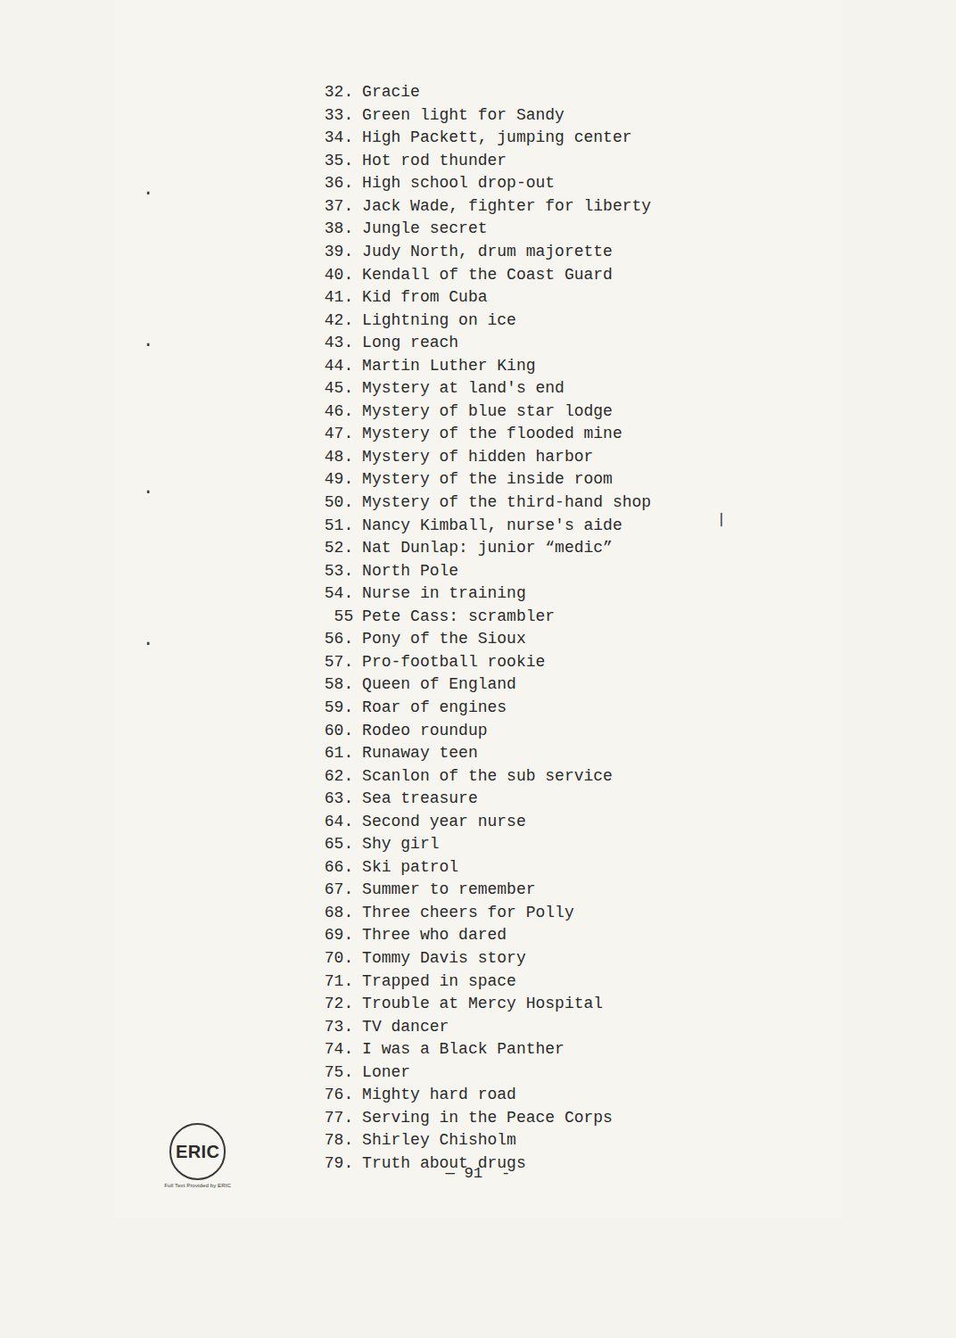. . . .
32. Gracie
33. Green light for Sandy
34. High Packett, jumping center
35. Hot rod thunder
36. High school drop-out
37. Jack Wade, fighter for liberty
38. Jungle secret
39. Judy North, drum majorette
40. Kendall of the Coast Guard
41. Kid from Cuba
42. Lightning on ice
43. Long reach
44. Martin Luther King
45. Mystery at land's end
46. Mystery of blue star lodge
47. Mystery of the flooded mine
48. Mystery of hidden harbor
49. Mystery of the inside room
50. Mystery of the third-hand shop
51. Nancy Kimball, nurse's aide
52. Nat Dunlap: junior “medic”
53. North Pole
54. Nurse in training
55 Pete Cass: scrambler
56. Pony of the Sioux
57. Pro-football rookie
58. Queen of England
59. Roar of engines
60. Rodeo roundup
61. Runaway teen
62. Scanlon of the sub service
63. Sea treasure
64. Second year nurse
65. Shy girl
66. Ski patrol
67. Summer to remember
68. Three cheers for Polly
69. Three who dared
70. Tommy Davis story
71. Trapped in space
72. Trouble at Mercy Hospital
73. TV dancer
74. I was a Black Panther
75. Loner
76. Mighty hard road
77. Serving in the Peace Corps
78. Shirley Chisholm
79. Truth about drugs
❘
ERIC
Full Text Provided by ERIC
— 91 -